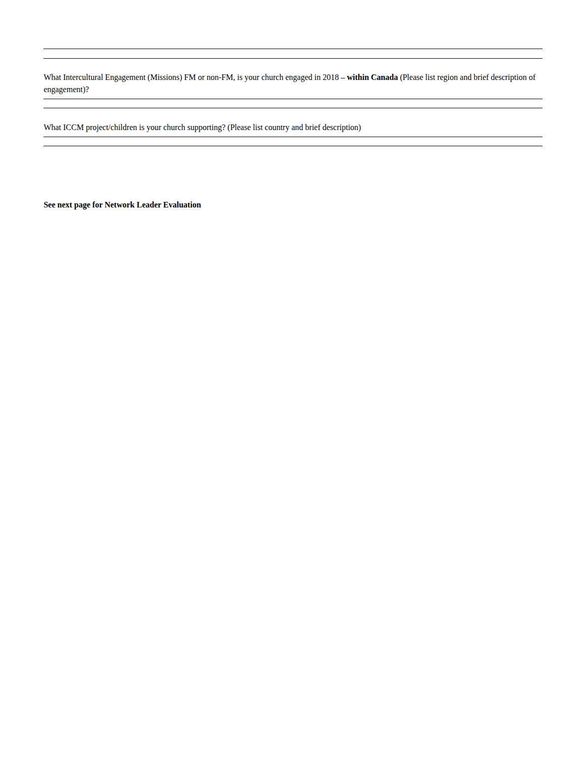What Intercultural Engagement (Missions) FM or non-FM, is your church engaged in 2018 – within Canada (Please list region and brief description of engagement)?
What ICCM project/children is your church supporting? (Please list country and brief description)
See next page for Network Leader Evaluation